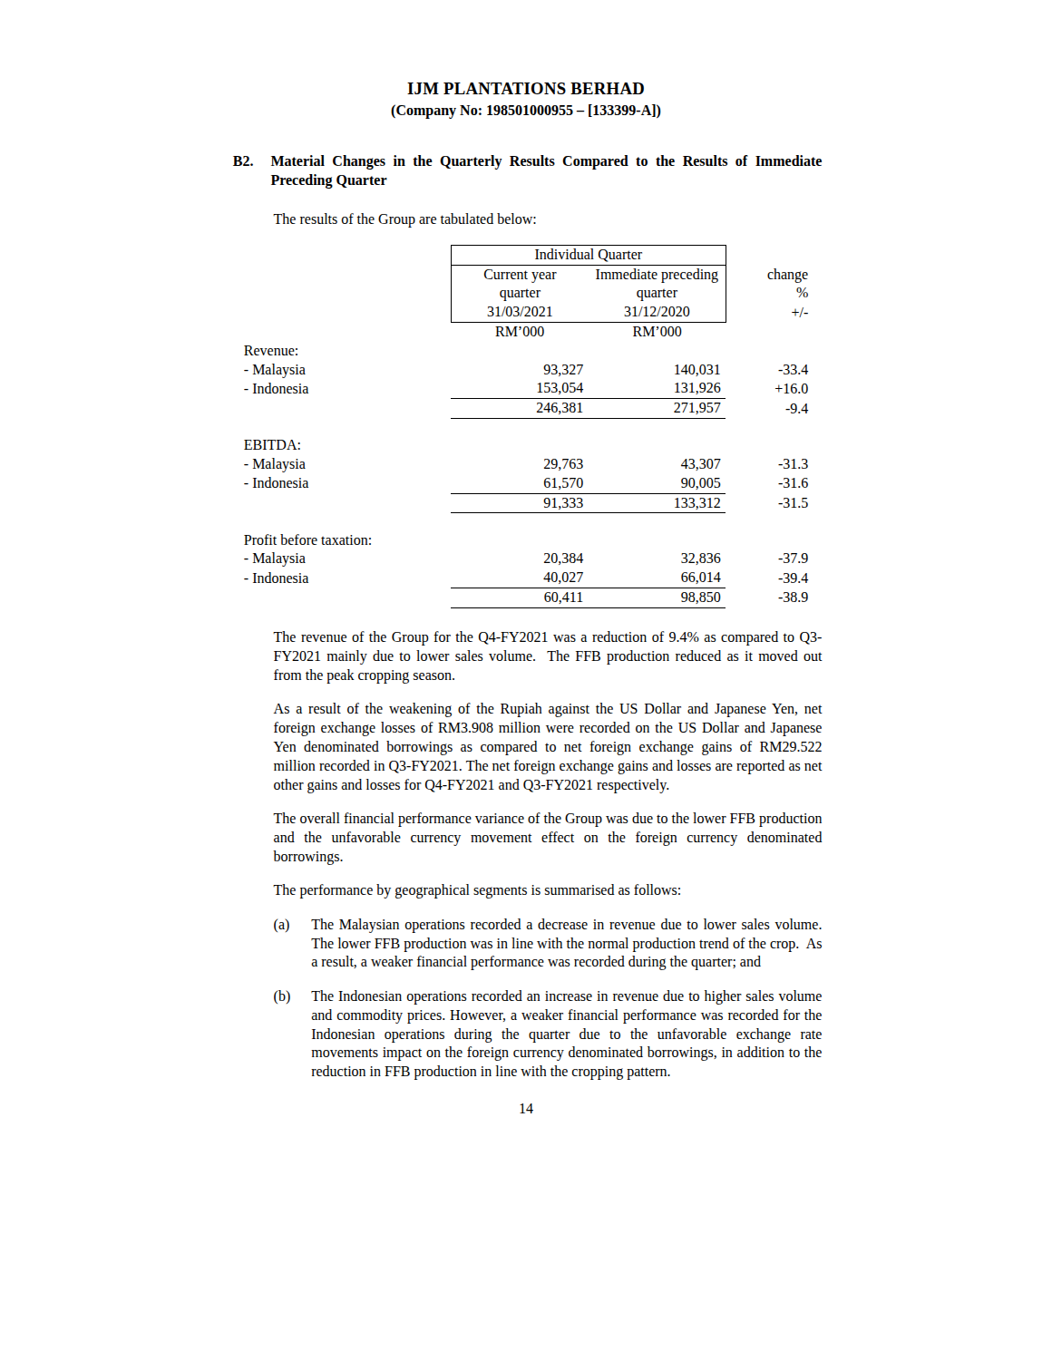IJM PLANTATIONS BERHAD
(Company No: 198501000955 – [133399-A])
B2.
Material Changes in the Quarterly Results Compared to the Results of Immediate Preceding Quarter
The results of the Group are tabulated below:
| | Individual Quarter | |
| | Current year | Immediate preceding | change |
| | quarter | quarter | % |
| | 31/03/2021 | 31/12/2020 | +/- |
| | RM’000 | RM’000 | |
| Revenue: | | | |
| - Malaysia | 93,327 | 140,031 | -33.4 |
| - Indonesia | 153,054 | 131,926 | +16.0 |
| | 246,381 | 271,957 | -9.4 |
| EBITDA: | | | |
| - Malaysia | 29,763 | 43,307 | -31.3 |
| - Indonesia | 61,570 | 90,005 | -31.6 |
| | 91,333 | 133,312 | -31.5 |
| Profit before taxation: | | | |
| - Malaysia | 20,384 | 32,836 | -37.9 |
| - Indonesia | 40,027 | 66,014 | -39.4 |
| | 60,411 | 98,850 | -38.9 |
The revenue of the Group for the Q4-FY2021 was a reduction of 9.4% as compared to Q3-FY2021 mainly due to lower sales volume. The FFB production reduced as it moved out from the peak cropping season.
As a result of the weakening of the Rupiah against the US Dollar and Japanese Yen, net foreign exchange losses of RM3.908 million were recorded on the US Dollar and Japanese Yen denominated borrowings as compared to net foreign exchange gains of RM29.522 million recorded in Q3-FY2021. The net foreign exchange gains and losses are reported as net other gains and losses for Q4-FY2021 and Q3-FY2021 respectively.
The overall financial performance variance of the Group was due to the lower FFB production and the unfavorable currency movement effect on the foreign currency denominated borrowings.
The performance by geographical segments is summarised as follows:
(a) The Malaysian operations recorded a decrease in revenue due to lower sales volume. The lower FFB production was in line with the normal production trend of the crop. As a result, a weaker financial performance was recorded during the quarter; and
(b) The Indonesian operations recorded an increase in revenue due to higher sales volume and commodity prices. However, a weaker financial performance was recorded for the Indonesian operations during the quarter due to the unfavorable exchange rate movements impact on the foreign currency denominated borrowings, in addition to the reduction in FFB production in line with the cropping pattern.
14